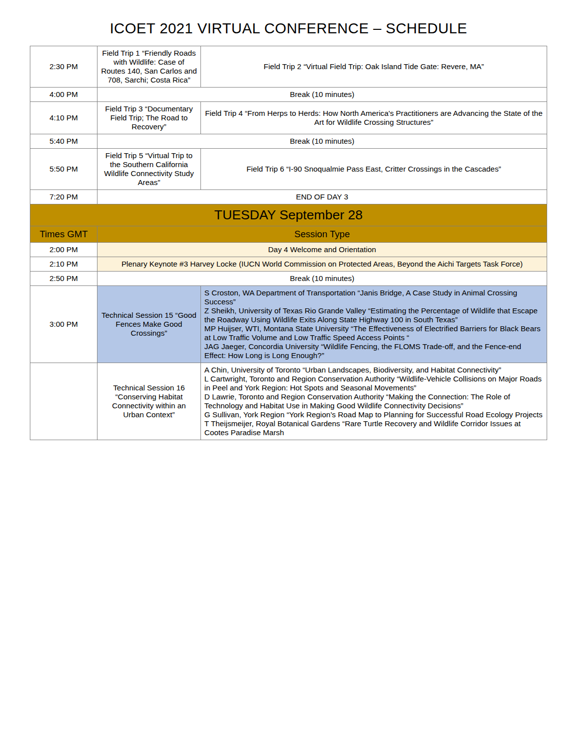ICOET 2021 VIRTUAL CONFERENCE – SCHEDULE
| 2:30 PM | Field Trip 1 “Friendly Roads with Wildlife: Case of Routes 140, San Carlos and 708, Sarchi; Costa Rica” | Field Trip 2 “Virtual Field Trip: Oak Island Tide Gate: Revere, MA” |
| 4:00 PM | Break (10 minutes) |
| 4:10 PM | Field Trip 3 “Documentary Field Trip; The Road to Recovery” | Field Trip 4 “From Herps to Herds: How North America's Practitioners are Advancing the State of the Art for Wildlife Crossing Structures” |
| 5:40 PM | Break (10 minutes) |
| 5:50 PM | Field Trip 5 “Virtual Trip to the Southern California Wildlife Connectivity Study Areas” | Field Trip 6 “I-90 Snoqualmie Pass East, Critter Crossings in the Cascades” |
| 7:20 PM | END OF DAY 3 |
| TUESDAY September 28 |
| Times GMT | Session Type |
| 2:00 PM | Day 4 Welcome and Orientation |
| 2:10 PM | Plenary Keynote #3 Harvey Locke (IUCN World Commission on Protected Areas, Beyond the Aichi Targets Task Force) |
| 2:50 PM | Break (10 minutes) |
| 3:00 PM | Technical Session 15 “Good Fences Make Good Crossings” | S Croston, WA Department of Transportation “Janis Bridge, A Case Study in Animal Crossing Success” Z Sheikh, University of Texas Rio Grande Valley “Estimating the Percentage of Wildlife that Escape the Roadway Using Wildlife Exits Along State Highway 100 in South Texas” MP Huijser, WTI, Montana State University “The Effectiveness of Electrified Barriers for Black Bears at Low Traffic Volume and Low Traffic Speed Access Points “ JAG Jaeger, Concordia University “Wildlife Fencing, the FLOMS Trade-off, and the Fence-end Effect: How Long is Long Enough?” |
| | Technical Session 16 “Conserving Habitat Connectivity within an Urban Context” | A Chin, University of Toronto “Urban Landscapes, Biodiversity, and Habitat Connectivity” L Cartwright, Toronto and Region Conservation Authority “Wildlife-Vehicle Collisions on Major Roads in Peel and York Region: Hot Spots and Seasonal Movements” D Lawrie, Toronto and Region Conservation Authority “Making the Connection: The Role of Technology and Habitat Use in Making Good Wildlife Connectivity Decisions” G Sullivan, York Region “York Region’s Road Map to Planning for Successful Road Ecology Projects T Theijsmeijer, Royal Botanical Gardens “Rare Turtle Recovery and Wildlife Corridor Issues at Cootes Paradise Marsh |